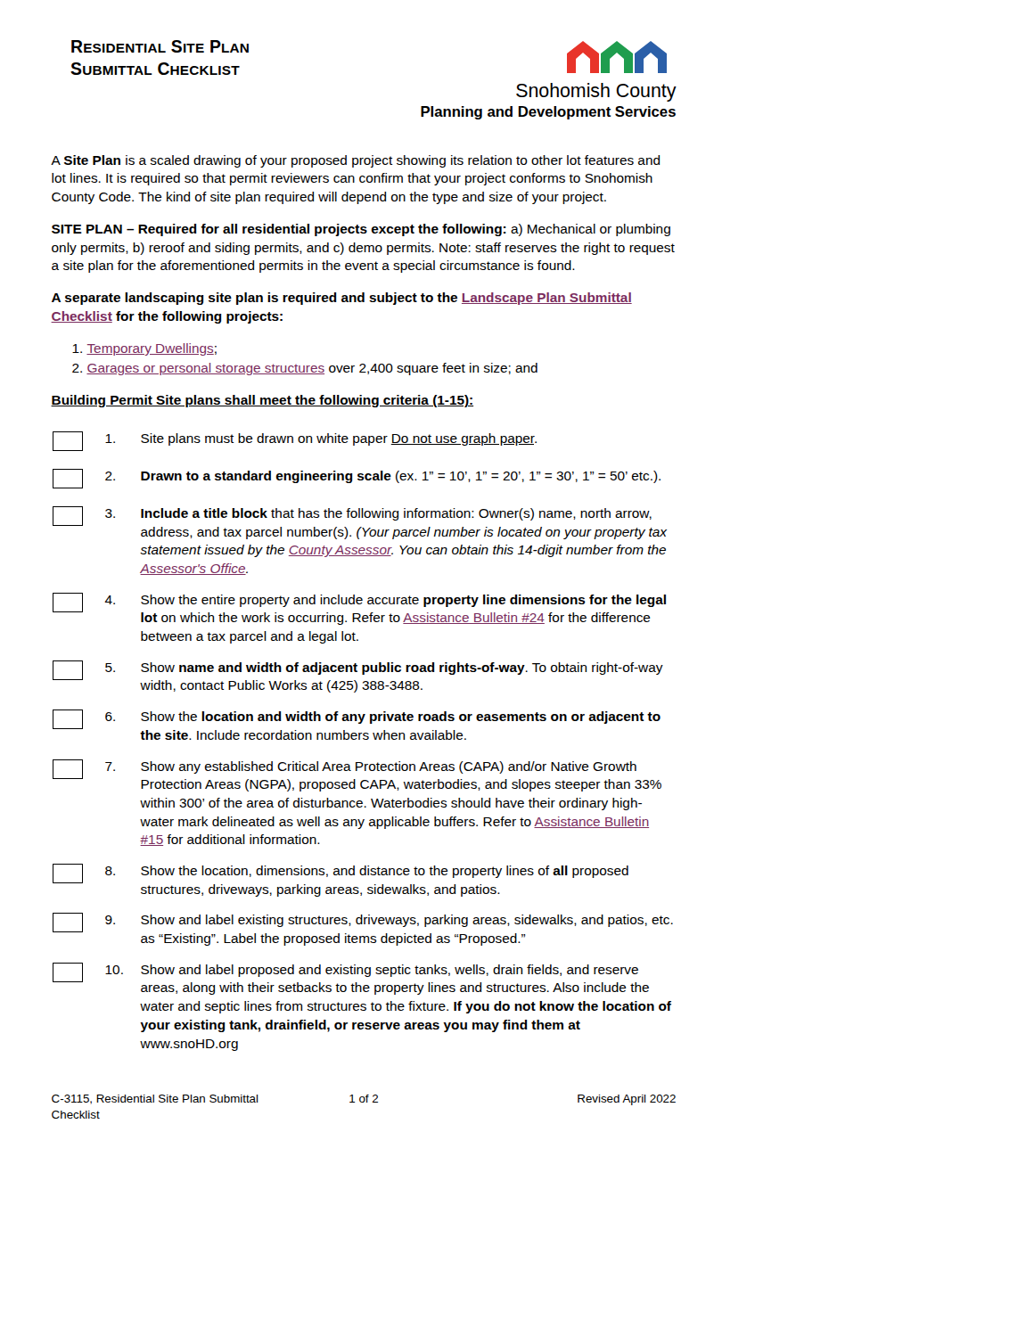RESIDENTIAL SITE PLAN
SUBMITTAL CHECKLIST
Snohomish County Planning and Development Services
A Site Plan is a scaled drawing of your proposed project showing its relation to other lot features and lot lines. It is required so that permit reviewers can confirm that your project conforms to Snohomish County Code. The kind of site plan required will depend on the type and size of your project.
SITE PLAN – Required for all residential projects except the following: a) Mechanical or plumbing only permits, b) reroof and siding permits, and c) demo permits. Note: staff reserves the right to request a site plan for the aforementioned permits in the event a special circumstance is found.
A separate landscaping site plan is required and subject to the Landscape Plan Submittal Checklist for the following projects:
Temporary Dwellings;
Garages or personal storage structures over 2,400 square feet in size; and
Building Permit Site plans shall meet the following criteria (1-15):
| | 1. | Site plans must be drawn on white paper Do not use graph paper . |
| | 2. | Drawn to a standard engineering scale (ex. 1” = 10’, 1” = 20’, 1” = 30’, 1” = 50’ etc.). |
| | 3. | Include a title block that has the following information: Owner(s) name, north arrow, address, and tax parcel number(s). (Your parcel number is located on your property tax statement issued by the County Assessor . You can obtain this 14-digit number from the Assessor's Office . |
| | 4. | Show the entire property and include accurate property line dimensions for the legal lot on which the work is occurring. Refer to Assistance Bulletin #24 for the difference between a tax parcel and a legal lot. |
| | 5. | Show name and width of adjacent public road rights-of-way . To obtain right-of-way width, contact Public Works at (425) 388-3488. |
| | 6. | Show the location and width of any private roads or easements on or adjacent to the site . Include recordation numbers when available. |
| | 7. | Show any established Critical Area Protection Areas (CAPA) and/or Native Growth Protection Areas (NGPA), proposed CAPA, waterbodies, and slopes steeper than 33% within 300’ of the area of disturbance. Waterbodies should have their ordinary high-water mark delineated as well as any applicable buffers. Refer to Assistance Bulletin #15 for additional information. |
| | 8. | Show the location, dimensions, and distance to the property lines of all proposed structures, driveways, parking areas, sidewalks, and patios. |
| | 9. | Show and label existing structures, driveways, parking areas, sidewalks, and patios, etc. as “Existing”. Label the proposed items depicted as “Proposed.” |
| | 10. | Show and label proposed and existing septic tanks, wells, drain fields, and reserve areas, along with their setbacks to the property lines and structures. Also include the water and septic lines from structures to the fixture. If you do not know the location of your existing tank, drainfield, or reserve areas you may find them at www.snoHD.org |
C-3115, Residential Site Plan Submittal Checklist
1 of 2
Revised April 2022